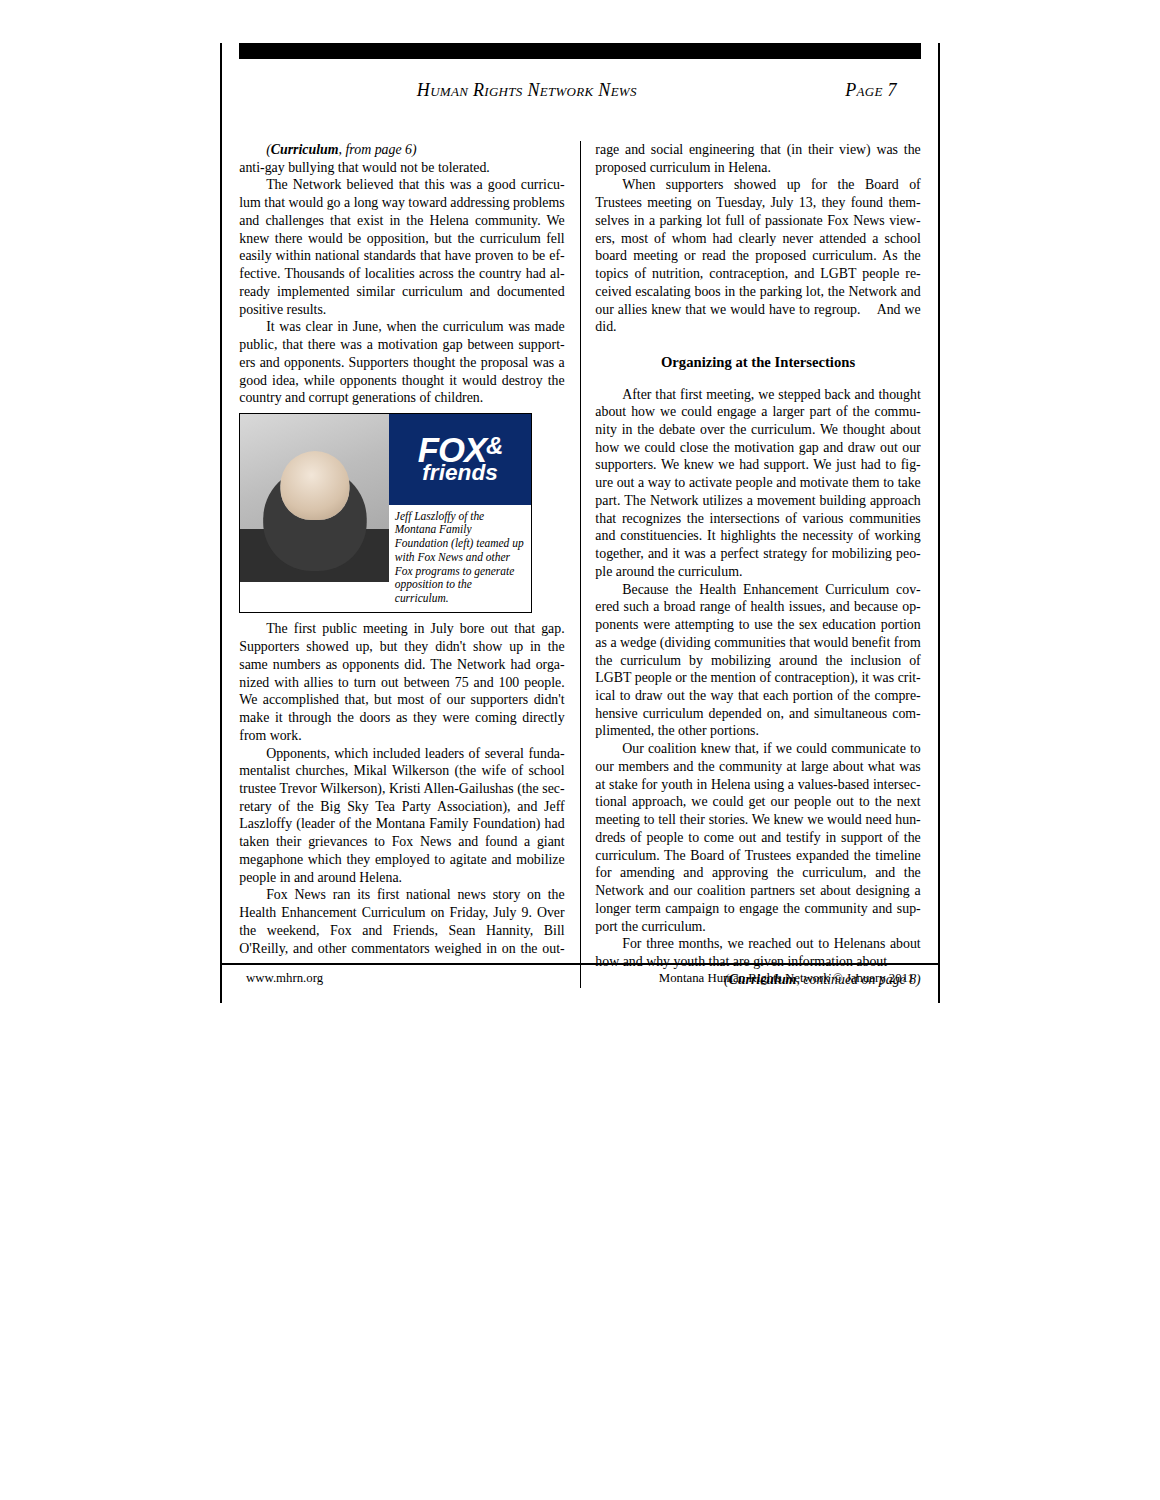Human Rights Network News Page 7
(Curriculum, from page 6)
anti-gay bullying that would not be tolerated.
The Network believed that this was a good curriculum that would go a long way toward addressing problems and challenges that exist in the Helena community. We knew there would be opposition, but the curriculum fell easily within national standards that have proven to be effective. Thousands of localities across the country had already implemented similar curriculum and documented positive results.
It was clear in June, when the curriculum was made public, that there was a motivation gap between supporters and opponents. Supporters thought the proposal was a good idea, while opponents thought it would destroy the country and corrupt generations of children.
FOX&friends
Jeff Laszloffy of the Montana Family Foundation (left) teamed up with Fox News and other Fox programs to generate opposition to the curriculum.
The first public meeting in July bore out that gap. Supporters showed up, but they didn't show up in the same numbers as opponents did. The Network had organized with allies to turn out between 75 and 100 people. We accomplished that, but most of our supporters didn't make it through the doors as they were coming directly from work.
Opponents, which included leaders of several fundamentalist churches, Mikal Wilkerson (the wife of school trustee Trevor Wilkerson), Kristi Allen-Gailushas (the secretary of the Big Sky Tea Party Association), and Jeff Laszloffy (leader of the Montana Family Foundation) had taken their grievances to Fox News and found a giant megaphone which they employed to agitate and mobilize people in and around Helena.
Fox News ran its first national news story on the Health Enhancement Curriculum on Friday, July 9. Over the weekend, Fox and Friends, Sean Hannity, Bill O'Reilly, and other commentators weighed in on the outrage and social engineering that (in their view) was the proposed curriculum in Helena.
When supporters showed up for the Board of Trustees meeting on Tuesday, July 13, they found themselves in a parking lot full of passionate Fox News viewers, most of whom had clearly never attended a school board meeting or read the proposed curriculum. As the topics of nutrition, contraception, and LGBT people received escalating boos in the parking lot, the Network and our allies knew that we would have to regroup. And we did.
Organizing at the Intersections
After that first meeting, we stepped back and thought about how we could engage a larger part of the community in the debate over the curriculum. We thought about how we could close the motivation gap and draw out our supporters. We knew we had support. We just had to figure out a way to activate people and motivate them to take part. The Network utilizes a movement building approach that recognizes the intersections of various communities and constituencies. It highlights the necessity of working together, and it was a perfect strategy for mobilizing people around the curriculum.
Because the Health Enhancement Curriculum covered such a broad range of health issues, and because opponents were attempting to use the sex education portion as a wedge (dividing communities that would benefit from the curriculum by mobilizing around the inclusion of LGBT people or the mention of contraception), it was critical to draw out the way that each portion of the comprehensive curriculum depended on, and simultaneous complimented, the other portions.
Our coalition knew that, if we could communicate to our members and the community at large about what was at stake for youth in Helena using a values-based intersectional approach, we could get our people out to the next meeting to tell their stories. We knew we would need hundreds of people to come out and testify in support of the curriculum. The Board of Trustees expanded the timeline for amending and approving the curriculum, and the Network and our coalition partners set about designing a longer term campaign to engage the community and support the curriculum.
For three months, we reached out to Helenans about how and why youth that are given information about
(Curriculum, continued on page 8)
www.mhrn.org Montana Human Rights Network © January 2011